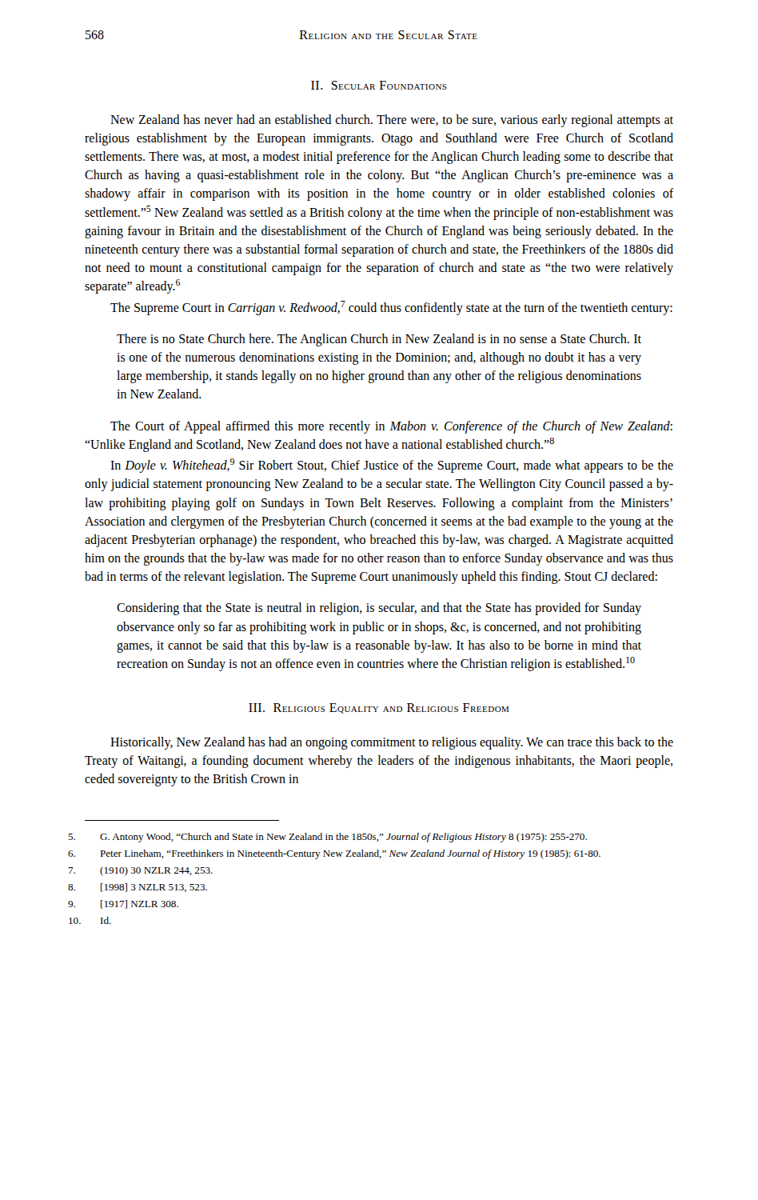568 Religion and the Secular State
II. Secular Foundations
New Zealand has never had an established church. There were, to be sure, various early regional attempts at religious establishment by the European immigrants. Otago and Southland were Free Church of Scotland settlements. There was, at most, a modest initial preference for the Anglican Church leading some to describe that Church as having a quasi-establishment role in the colony. But “the Anglican Church’s pre-eminence was a shadowy affair in comparison with its position in the home country or in older established colonies of settlement.”5 New Zealand was settled as a British colony at the time when the principle of non-establishment was gaining favour in Britain and the disestablishment of the Church of England was being seriously debated. In the nineteenth century there was a substantial formal separation of church and state, the Freethinkers of the 1880s did not need to mount a constitutional campaign for the separation of church and state as “the two were relatively separate” already.6
The Supreme Court in Carrigan v. Redwood,7 could thus confidently state at the turn of the twentieth century:
There is no State Church here. The Anglican Church in New Zealand is in no sense a State Church. It is one of the numerous denominations existing in the Dominion; and, although no doubt it has a very large membership, it stands legally on no higher ground than any other of the religious denominations in New Zealand.
The Court of Appeal affirmed this more recently in Mabon v. Conference of the Church of New Zealand: “Unlike England and Scotland, New Zealand does not have a national established church.”8
In Doyle v. Whitehead,9 Sir Robert Stout, Chief Justice of the Supreme Court, made what appears to be the only judicial statement pronouncing New Zealand to be a secular state. The Wellington City Council passed a by-law prohibiting playing golf on Sundays in Town Belt Reserves. Following a complaint from the Ministers’ Association and clergymen of the Presbyterian Church (concerned it seems at the bad example to the young at the adjacent Presbyterian orphanage) the respondent, who breached this by-law, was charged. A Magistrate acquitted him on the grounds that the by-law was made for no other reason than to enforce Sunday observance and was thus bad in terms of the relevant legislation. The Supreme Court unanimously upheld this finding. Stout CJ declared:
Considering that the State is neutral in religion, is secular, and that the State has provided for Sunday observance only so far as prohibiting work in public or in shops, &c, is concerned, and not prohibiting games, it cannot be said that this by-law is a reasonable by-law. It has also to be borne in mind that recreation on Sunday is not an offence even in countries where the Christian religion is established.10
III. Religious Equality and Religious Freedom
Historically, New Zealand has had an ongoing commitment to religious equality. We can trace this back to the Treaty of Waitangi, a founding document whereby the leaders of the indigenous inhabitants, the Maori people, ceded sovereignty to the British Crown in
5. G. Antony Wood, “Church and State in New Zealand in the 1850s,” Journal of Religious History 8 (1975): 255-270.
6. Peter Lineham, “Freethinkers in Nineteenth-Century New Zealand,” New Zealand Journal of History 19 (1985): 61-80.
7. (1910) 30 NZLR 244, 253.
8. [1998] 3 NZLR 513, 523.
9. [1917] NZLR 308.
10. Id.